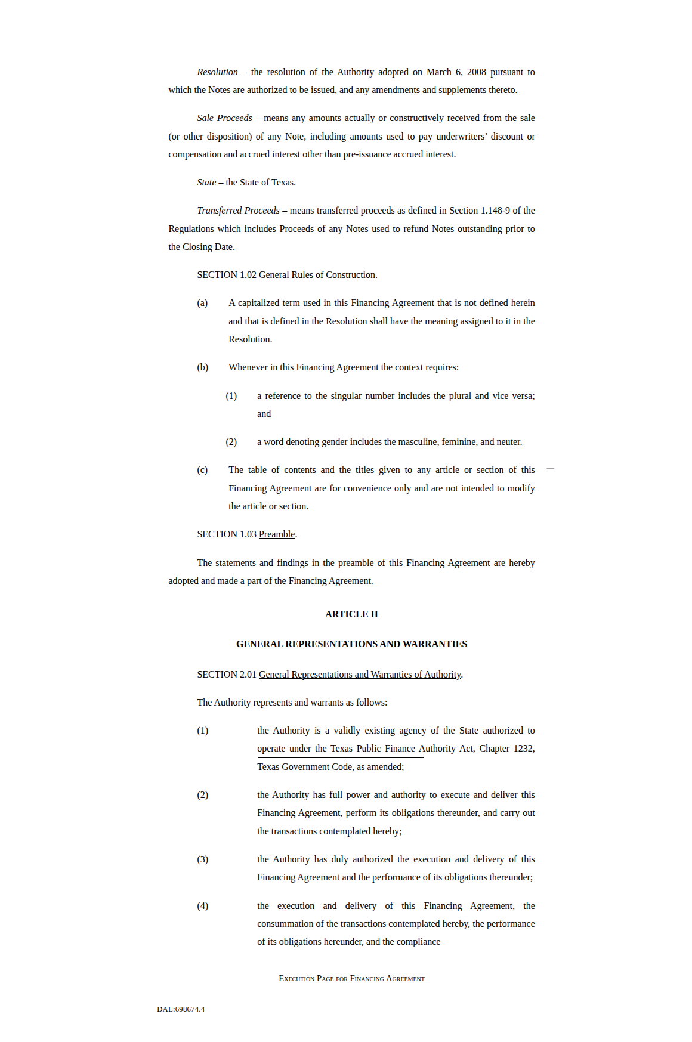Resolution – the resolution of the Authority adopted on March 6, 2008 pursuant to which the Notes are authorized to be issued, and any amendments and supplements thereto.
Sale Proceeds – means any amounts actually or constructively received from the sale (or other disposition) of any Note, including amounts used to pay underwriters’ discount or compensation and accrued interest other than pre-issuance accrued interest.
State – the State of Texas.
Transferred Proceeds – means transferred proceeds as defined in Section 1.148-9 of the Regulations which includes Proceeds of any Notes used to refund Notes outstanding prior to the Closing Date.
SECTION 1.02 General Rules of Construction.
(a)
A capitalized term used in this Financing Agreement that is not defined herein and that is defined in the Resolution shall have the meaning assigned to it in the Resolution.
(b)
Whenever in this Financing Agreement the context requires:
(1)
a reference to the singular number includes the plural and vice versa; and
(2)
a word denoting gender includes the masculine, feminine, and neuter.
(c)
The table of contents and the titles given to any article or section of this Financing Agreement are for convenience only and are not intended to modify the article or section.
SECTION 1.03 Preamble.
The statements and findings in the preamble of this Financing Agreement are hereby adopted and made a part of the Financing Agreement.
ARTICLE II
GENERAL REPRESENTATIONS AND WARRANTIES
SECTION 2.01 General Representations and Warranties of Authority.
The Authority represents and warrants as follows:
(1)
the Authority is a validly existing agency of the State authorized to operate under the Texas Public Finance Authority Act, Chapter 1232, Texas Government Code, as amended;
(2)
the Authority has full power and authority to execute and deliver this Financing Agreement, perform its obligations thereunder, and carry out the transactions contemplated hereby;
(3)
the Authority has duly authorized the execution and delivery of this Financing Agreement and the performance of its obligations thereunder;
(4)
the execution and delivery of this Financing Agreement, the consummation of the transactions contemplated hereby, the performance of its obligations hereunder, and the compliance
Execution Page for Financing Agreement
DAL:698674.4
—